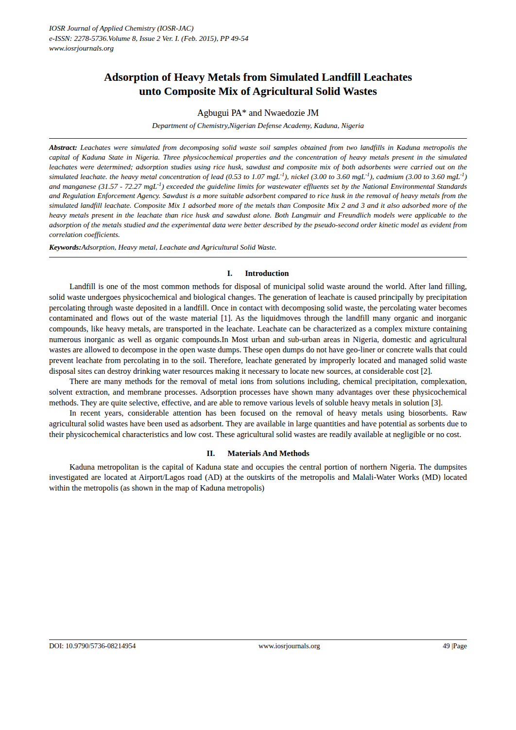IOSR Journal of Applied Chemistry (IOSR-JAC)
e-ISSN: 2278-5736.Volume 8, Issue 2 Ver. I. (Feb. 2015), PP 49-54
www.iosrjournals.org
Adsorption of Heavy Metals from Simulated Landfill Leachates
unto Composite Mix of Agricultural Solid Wastes
Agbugui PA* and Nwaedozie JM
Department of Chemistry,Nigerian Defense Academy, Kaduna, Nigeria
Abstract: Leachates were simulated from decomposing solid waste soil samples obtained from two landfills in Kaduna metropolis the capital of Kaduna State in Nigeria. Three physicochemical properties and the concentration of heavy metals present in the simulated leachates were determined; adsorption studies using rice husk, sawdust and composite mix of both adsorbents were carried out on the simulated leachate. the heavy metal concentration of lead (0.53 to 1.07 mgL-1), nickel (3.00 to 3.60 mgL-1), cadmium (3.00 to 3.60 mgL-1) and manganese (31.57 - 72.27 mgL-1) exceeded the guideline limits for wastewater effluents set by the National Environmental Standards and Regulation Enforcement Agency. Sawdust is a more suitable adsorbent compared to rice husk in the removal of heavy metals from the simulated landfill leachate. Composite Mix 1 adsorbed more of the metals than Composite Mix 2 and 3 and it also adsorbed more of the heavy metals present in the leachate than rice husk and sawdust alone. Both Langmuir and Freundlich models were applicable to the adsorption of the metals studied and the experimental data were better described by the pseudo-second order kinetic model as evident from correlation coefficients.
Keywords: Adsorption, Heavy metal, Leachate and Agricultural Solid Waste.
I. Introduction
Landfill is one of the most common methods for disposal of municipal solid waste around the world. After land filling, solid waste undergoes physicochemical and biological changes. The generation of leachate is caused principally by precipitation percolating through waste deposited in a landfill. Once in contact with decomposing solid waste, the percolating water becomes contaminated and flows out of the waste material [1]. As the liquidmoves through the landfill many organic and inorganic compounds, like heavy metals, are transported in the leachate. Leachate can be characterized as a complex mixture containing numerous inorganic as well as organic compounds.In Most urban and sub-urban areas in Nigeria, domestic and agricultural wastes are allowed to decompose in the open waste dumps. These open dumps do not have geo-liner or concrete walls that could prevent leachate from percolating in to the soil. Therefore, leachate generated by improperly located and managed solid waste disposal sites can destroy drinking water resources making it necessary to locate new sources, at considerable cost [2].
There are many methods for the removal of metal ions from solutions including, chemical precipitation, complexation, solvent extraction, and membrane processes. Adsorption processes have shown many advantages over these physicochemical methods. They are quite selective, effective, and are able to remove various levels of soluble heavy metals in solution [3].
In recent years, considerable attention has been focused on the removal of heavy metals using biosorbents. Raw agricultural solid wastes have been used as adsorbent. They are available in large quantities and have potential as sorbents due to their physicochemical characteristics and low cost. These agricultural solid wastes are readily available at negligible or no cost.
II. Materials And Methods
Kaduna metropolitan is the capital of Kaduna state and occupies the central portion of northern Nigeria. The dumpsites investigated are located at Airport/Lagos road (AD) at the outskirts of the metropolis and Malali-Water Works (MD) located within the metropolis (as shown in the map of Kaduna metropolis)
DOI: 10.9790/5736-08214954 www.iosrjournals.org 49 |Page